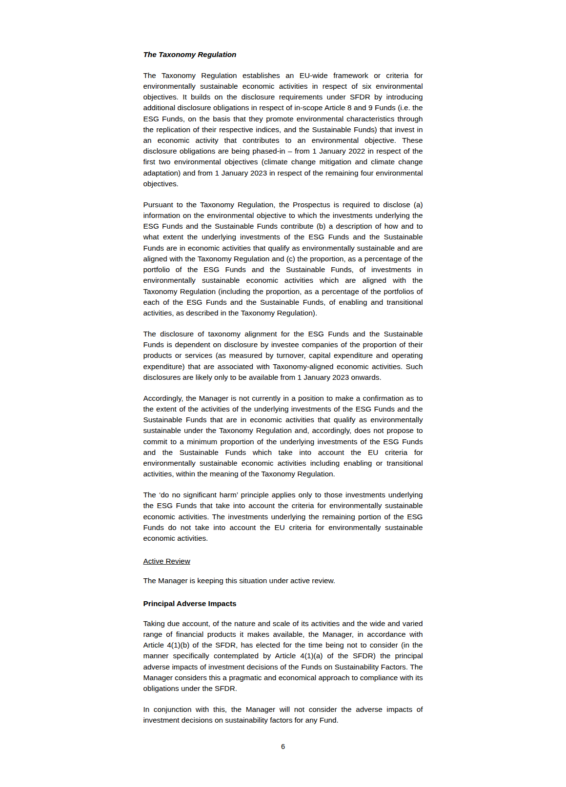The Taxonomy Regulation
The Taxonomy Regulation establishes an EU-wide framework or criteria for environmentally sustainable economic activities in respect of six environmental objectives. It builds on the disclosure requirements under SFDR by introducing additional disclosure obligations in respect of in-scope Article 8 and 9 Funds (i.e. the ESG Funds, on the basis that they promote environmental characteristics through the replication of their respective indices, and the Sustainable Funds) that invest in an economic activity that contributes to an environmental objective. These disclosure obligations are being phased-in – from 1 January 2022 in respect of the first two environmental objectives (climate change mitigation and climate change adaptation) and from 1 January 2023 in respect of the remaining four environmental objectives.
Pursuant to the Taxonomy Regulation, the Prospectus is required to disclose (a) information on the environmental objective to which the investments underlying the ESG Funds and the Sustainable Funds contribute (b) a description of how and to what extent the underlying investments of the ESG Funds and the Sustainable Funds are in economic activities that qualify as environmentally sustainable and are aligned with the Taxonomy Regulation and (c) the proportion, as a percentage of the portfolio of the ESG Funds and the Sustainable Funds, of investments in environmentally sustainable economic activities which are aligned with the Taxonomy Regulation (including the proportion, as a percentage of the portfolios of each of the ESG Funds and the Sustainable Funds, of enabling and transitional activities, as described in the Taxonomy Regulation).
The disclosure of taxonomy alignment for the ESG Funds and the Sustainable Funds is dependent on disclosure by investee companies of the proportion of their products or services (as measured by turnover, capital expenditure and operating expenditure) that are associated with Taxonomy-aligned economic activities. Such disclosures are likely only to be available from 1 January 2023 onwards.
Accordingly, the Manager is not currently in a position to make a confirmation as to the extent of the activities of the underlying investments of the ESG Funds and the Sustainable Funds that are in economic activities that qualify as environmentally sustainable under the Taxonomy Regulation and, accordingly, does not propose to commit to a minimum proportion of the underlying investments of the ESG Funds and the Sustainable Funds which take into account the EU criteria for environmentally sustainable economic activities including enabling or transitional activities, within the meaning of the Taxonomy Regulation.
The ‘do no significant harm’ principle applies only to those investments underlying the ESG Funds that take into account the criteria for environmentally sustainable economic activities. The investments underlying the remaining portion of the ESG Funds do not take into account the EU criteria for environmentally sustainable economic activities.
Active Review
The Manager is keeping this situation under active review.
Principal Adverse Impacts
Taking due account, of the nature and scale of its activities and the wide and varied range of financial products it makes available, the Manager, in accordance with Article 4(1)(b) of the SFDR, has elected for the time being not to consider (in the manner specifically contemplated by Article 4(1)(a) of the SFDR) the principal adverse impacts of investment decisions of the Funds on Sustainability Factors. The Manager considers this a pragmatic and economical approach to compliance with its obligations under the SFDR.
In conjunction with this, the Manager will not consider the adverse impacts of investment decisions on sustainability factors for any Fund.
6